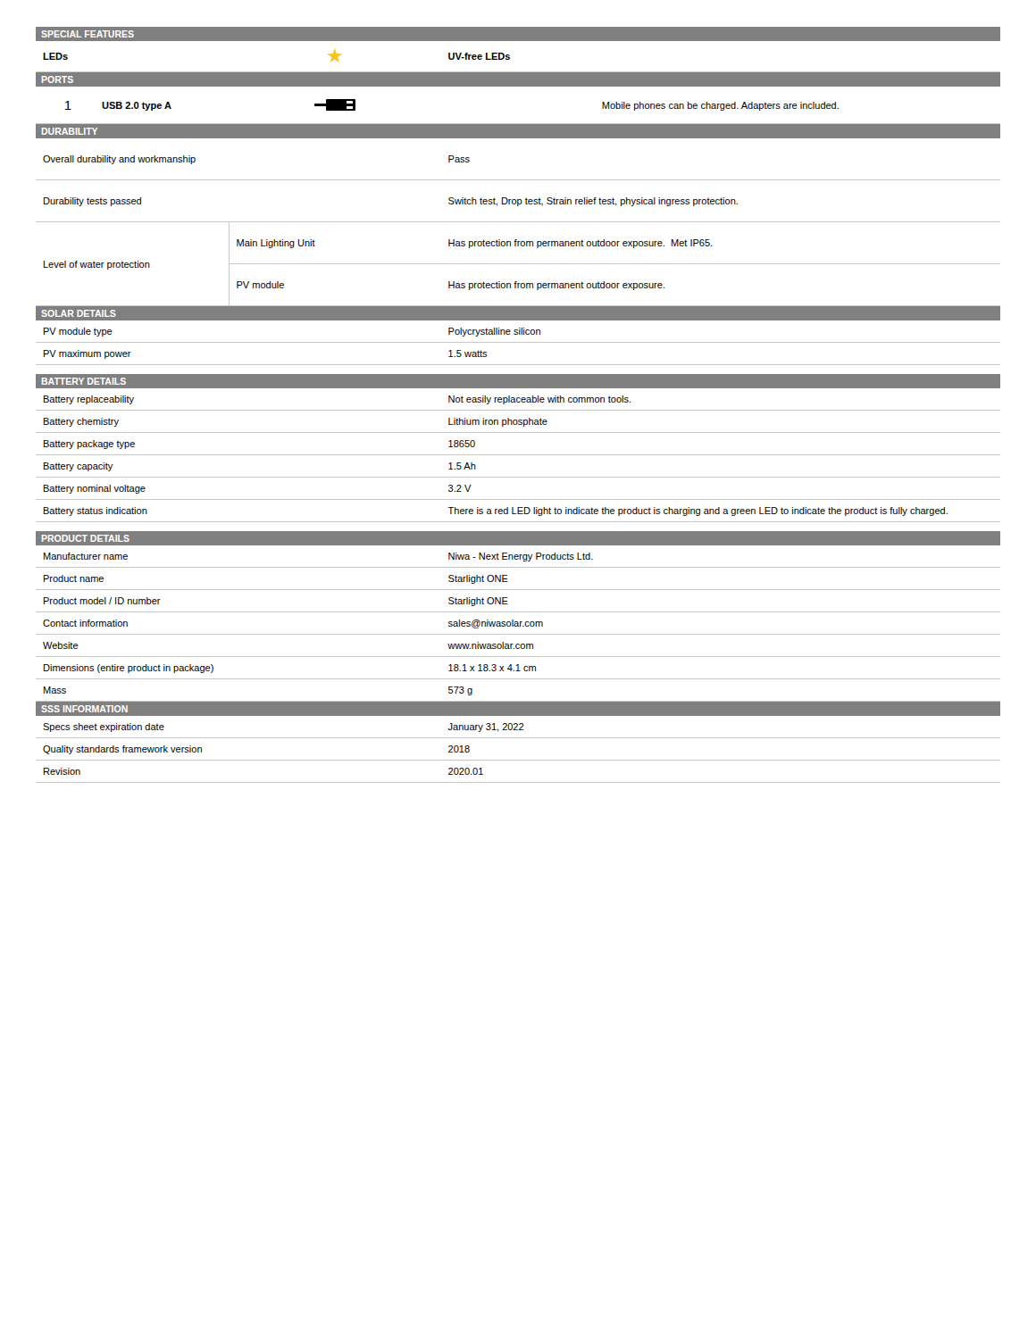| SPECIAL FEATURES |
| LEDs | ★ | UV-free LEDs |
| PORTS |
| / 1 / USB 2.0 type A / | | Mobile phones can be charged. Adapters are included. |
| DURABILITY |
| Overall durability and workmanship | Pass |
| Durability tests passed | Switch test, Drop test, Strain relief test, physical ingress protection. |
| Level of water protection | Main Lighting Unit | Has protection from permanent outdoor exposure. Met IP65. |
| PV module | Has protection from permanent outdoor exposure. |
| SOLAR DETAILS |
| PV module type | Polycrystalline silicon |
| PV maximum power | 1.5 watts |
| BATTERY DETAILS |
| Battery replaceability | Not easily replaceable with common tools. |
| Battery chemistry | Lithium iron phosphate |
| Battery package type | 18650 |
| Battery capacity | 1.5 Ah |
| Battery nominal voltage | 3.2 V |
| Battery status indication | There is a red LED light to indicate the product is charging and a green LED to indicate the product is fully charged. |
| PRODUCT DETAILS |
| Manufacturer name | Niwa - Next Energy Products Ltd. |
| Product name | Starlight ONE |
| Product model / ID number | Starlight ONE |
| Contact information | sales@niwasolar.com |
| Website | www.niwasolar.com |
| Dimensions (entire product in package) | 18.1 x 18.3 x 4.1 cm |
| Mass | 573 g |
| SSS INFORMATION |
| Specs sheet expiration date | January 31, 2022 |
| Quality standards framework version | 2018 |
| Revision | 2020.01 |